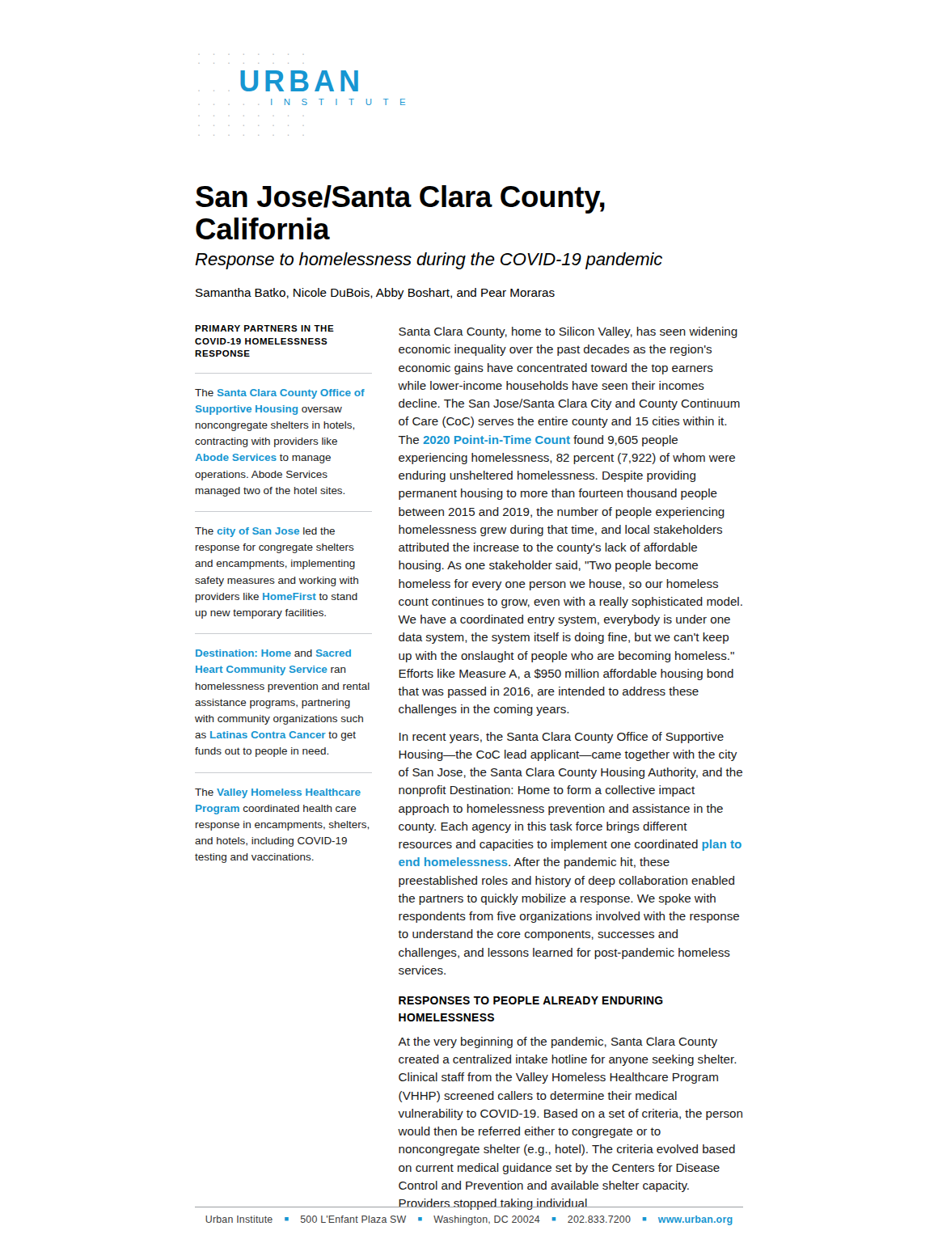. . . . . . . .
. . . . . . . .
. . . URBAN
. . . . . I N S T I T U T E
. . . . . . . .
. . . . . . . .
. . . . . . . .
San Jose/Santa Clara County, California
Response to homelessness during the COVID-19 pandemic
Samantha Batko, Nicole DuBois, Abby Boshart, and Pear Moraras
Primary partners in the COVID-19 homelessness response
The Santa Clara County Office of Supportive Housing oversaw noncongregate shelters in hotels, contracting with providers like Abode Services to manage operations. Abode Services managed two of the hotel sites.
The city of San Jose led the response for congregate shelters and encampments, implementing safety measures and working with providers like HomeFirst to stand up new temporary facilities.
Destination: Home and Sacred Heart Community Service ran homelessness prevention and rental assistance programs, partnering with community organizations such as Latinas Contra Cancer to get funds out to people in need.
The Valley Homeless Healthcare Program coordinated health care response in encampments, shelters, and hotels, including COVID-19 testing and vaccinations.
Santa Clara County, home to Silicon Valley, has seen widening economic inequality over the past decades as the region's economic gains have concentrated toward the top earners while lower-income households have seen their incomes decline. The San Jose/Santa Clara City and County Continuum of Care (CoC) serves the entire county and 15 cities within it. The 2020 Point-in-Time Count found 9,605 people experiencing homelessness, 82 percent (7,922) of whom were enduring unsheltered homelessness. Despite providing permanent housing to more than fourteen thousand people between 2015 and 2019, the number of people experiencing homelessness grew during that time, and local stakeholders attributed the increase to the county's lack of affordable housing. As one stakeholder said, "Two people become homeless for every one person we house, so our homeless count continues to grow, even with a really sophisticated model. We have a coordinated entry system, everybody is under one data system, the system itself is doing fine, but we can't keep up with the onslaught of people who are becoming homeless." Efforts like Measure A, a $950 million affordable housing bond that was passed in 2016, are intended to address these challenges in the coming years.
In recent years, the Santa Clara County Office of Supportive Housing—the CoC lead applicant—came together with the city of San Jose, the Santa Clara County Housing Authority, and the nonprofit Destination: Home to form a collective impact approach to homelessness prevention and assistance in the county. Each agency in this task force brings different resources and capacities to implement one coordinated plan to end homelessness. After the pandemic hit, these preestablished roles and history of deep collaboration enabled the partners to quickly mobilize a response. We spoke with respondents from five organizations involved with the response to understand the core components, successes and challenges, and lessons learned for post-pandemic homeless services.
Responses to people already enduring homelessness
At the very beginning of the pandemic, Santa Clara County created a centralized intake hotline for anyone seeking shelter. Clinical staff from the Valley Homeless Healthcare Program (VHHP) screened callers to determine their medical vulnerability to COVID-19. Based on a set of criteria, the person would then be referred either to congregate or to noncongregate shelter (e.g., hotel). The criteria evolved based on current medical guidance set by the Centers for Disease Control and Prevention and available shelter capacity. Providers stopped taking individual
Urban Institute■500 L'Enfant Plaza SW■Washington, DC 20024■202.833.7200■www.urban.org